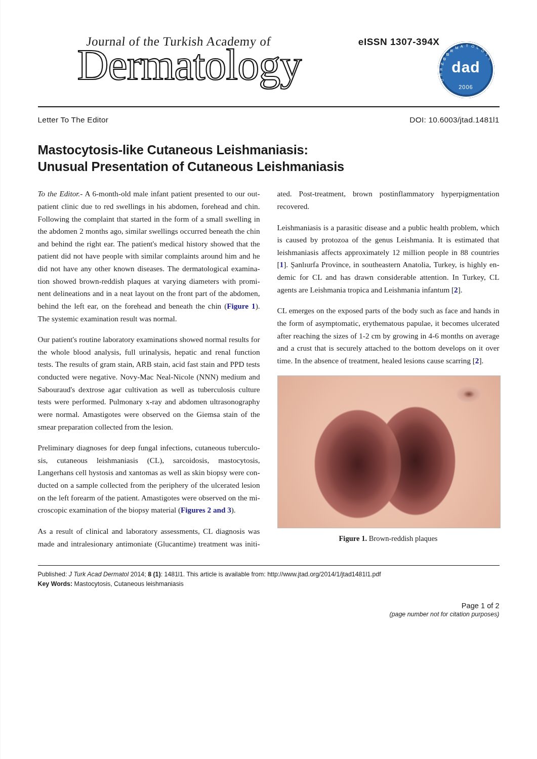Journal of the Turkish Academy of
eISSN 1307-394X
Dermatology
D E R M A T O L O J I A K A D E M I S I D E R N E G I
dad
2006
Letter To The Editor
DOI: 10.6003/jtad.1481l1
Mastocytosis-like Cutaneous Leishmaniasis:
Unusual Presentation of Cutaneous Leishmaniasis
To the Editor.- A 6-month-old male infant patient presented to our outpatient clinic due to red swellings in his abdomen, forehead and chin. Following the complaint that started in the form of a small swelling in the abdomen 2 months ago, similar swellings occurred beneath the chin and behind the right ear. The patient's medical history showed that the patient did not have people with similar complaints around him and he did not have any other known diseases. The dermatological examination showed brown-reddish plaques at varying diameters with prominent delineations and in a neat layout on the front part of the abdomen, behind the left ear, on the forehead and beneath the chin (Figure 1). The systemic examination result was normal.
Our patient's routine laboratory examinations showed normal results for the whole blood analysis, full urinalysis, hepatic and renal function tests. The results of gram stain, ARB stain, acid fast stain and PPD tests conducted were negative. Novy-Mac Neal-Nicole (NNN) medium and Sabouraud's dextrose agar cultivation as well as tuberculosis culture tests were performed. Pulmonary x-ray and abdomen ultrasonography were normal. Amastigotes were observed on the Giemsa stain of the smear preparation collected from the lesion.
Preliminary diagnoses for deep fungal infections, cutaneous tuberculosis, cutaneous leishmaniasis (CL), sarcoidosis, mastocytosis, Langerhans cell hystosis and xantomas as well as skin biopsy were conducted on a sample collected from the periphery of the ulcerated lesion on the left forearm of the patient. Amastigotes were observed on the microscopic examination of the biopsy material (Figures 2 and 3).
As a result of clinical and laboratory assessments, CL diagnosis was made and intralesionary antimoniate (Glucantime) treatment was initiated. Post-treatment, brown postinflammatory hyperpigmentation recovered.
Leishmaniasis is a parasitic disease and a public health problem, which is caused by protozoa of the genus Leishmania. It is estimated that leishmaniasis affects approximately 12 million people in 88 countries [1]. Şanlıurfa Province, in southeastern Anatolia, Turkey, is highly endemic for CL and has drawn considerable attention. In Turkey, CL agents are Leishmania tropica and Leishmania infantum [2].
CL emerges on the exposed parts of the body such as face and hands in the form of asymptomatic, erythematous papulae, it becomes ulcerated after reaching the sizes of 1-2 cm by growing in 4-6 months on average and a crust that is securely attached to the bottom develops on it over time. In the absence of treatment, healed lesions cause scarring [2].
Figure 1. Brown-reddish plaques
Published: J Turk Acad Dermatol 2014; 8 (1): 1481l1. This article is available from: http://www.jtad.org/2014/1/jtad1481l1.pdf
Key Words: Mastocytosis, Cutaneous leishmaniasis
Page 1 of 2 (page number not for citation purposes)